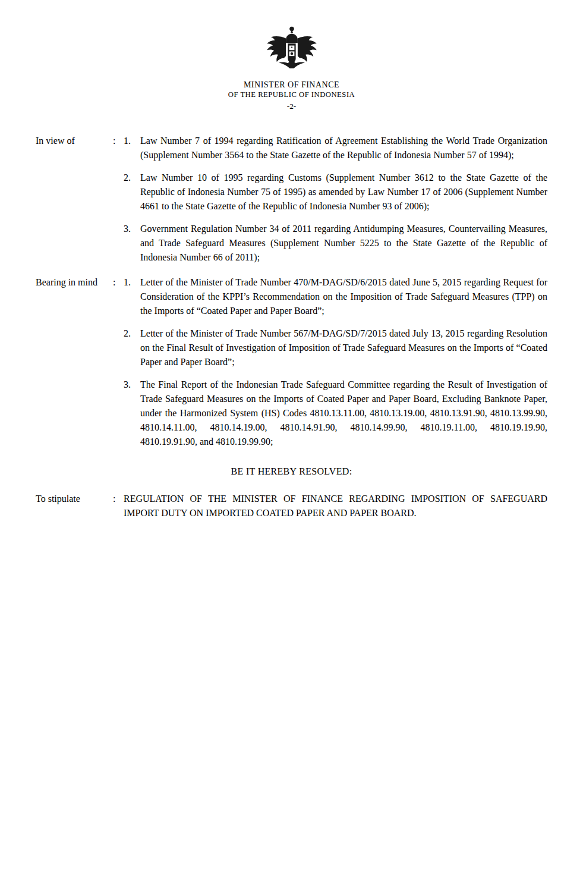MINISTER OF FINANCE
OF THE REPUBLIC OF INDONESIA
-2-
| In view of | : | 1. | Law Number 7 of 1994 regarding Ratification of Agreement Establishing the World Trade Organization (Supplement Number 3564 to the State Gazette of the Republic of Indonesia Number 57 of 1994); |
| | | 2. | Law Number 10 of 1995 regarding Customs (Supplement Number 3612 to the State Gazette of the Republic of Indonesia Number 75 of 1995) as amended by Law Number 17 of 2006 (Supplement Number 4661 to the State Gazette of the Republic of Indonesia Number 93 of 2006); |
| | | 3. | Government Regulation Number 34 of 2011 regarding Antidumping Measures, Countervailing Measures, and Trade Safeguard Measures (Supplement Number 5225 to the State Gazette of the Republic of Indonesia Number 66 of 2011); |
| Bearing in mind | : | 1. | Letter of the Minister of Trade Number 470/M-DAG/SD/6/2015 dated June 5, 2015 regarding Request for Consideration of the KPPI’s Recommendation on the Imposition of Trade Safeguard Measures (TPP) on the Imports of “Coated Paper and Paper Board”; |
| | | 2. | Letter of the Minister of Trade Number 567/M-DAG/SD/7/2015 dated July 13, 2015 regarding Resolution on the Final Result of Investigation of Imposition of Trade Safeguard Measures on the Imports of “Coated Paper and Paper Board”; |
| | | 3. | The Final Report of the Indonesian Trade Safeguard Committee regarding the Result of Investigation of Trade Safeguard Measures on the Imports of Coated Paper and Paper Board, Excluding Banknote Paper, under the Harmonized System (HS) Codes 4810.13.11.00, 4810.13.19.00, 4810.13.91.90, 4810.13.99.90, 4810.14.11.00, 4810.14.19.00, 4810.14.91.90, 4810.14.99.90, 4810.19.11.00, 4810.19.19.90, 4810.19.91.90, and 4810.19.99.90; |
BE IT HEREBY RESOLVED:
| To stipulate | : | REGULATION OF THE MINISTER OF FINANCE REGARDING IMPOSITION OF SAFEGUARD IMPORT DUTY ON IMPORTED COATED PAPER AND PAPER BOARD. |